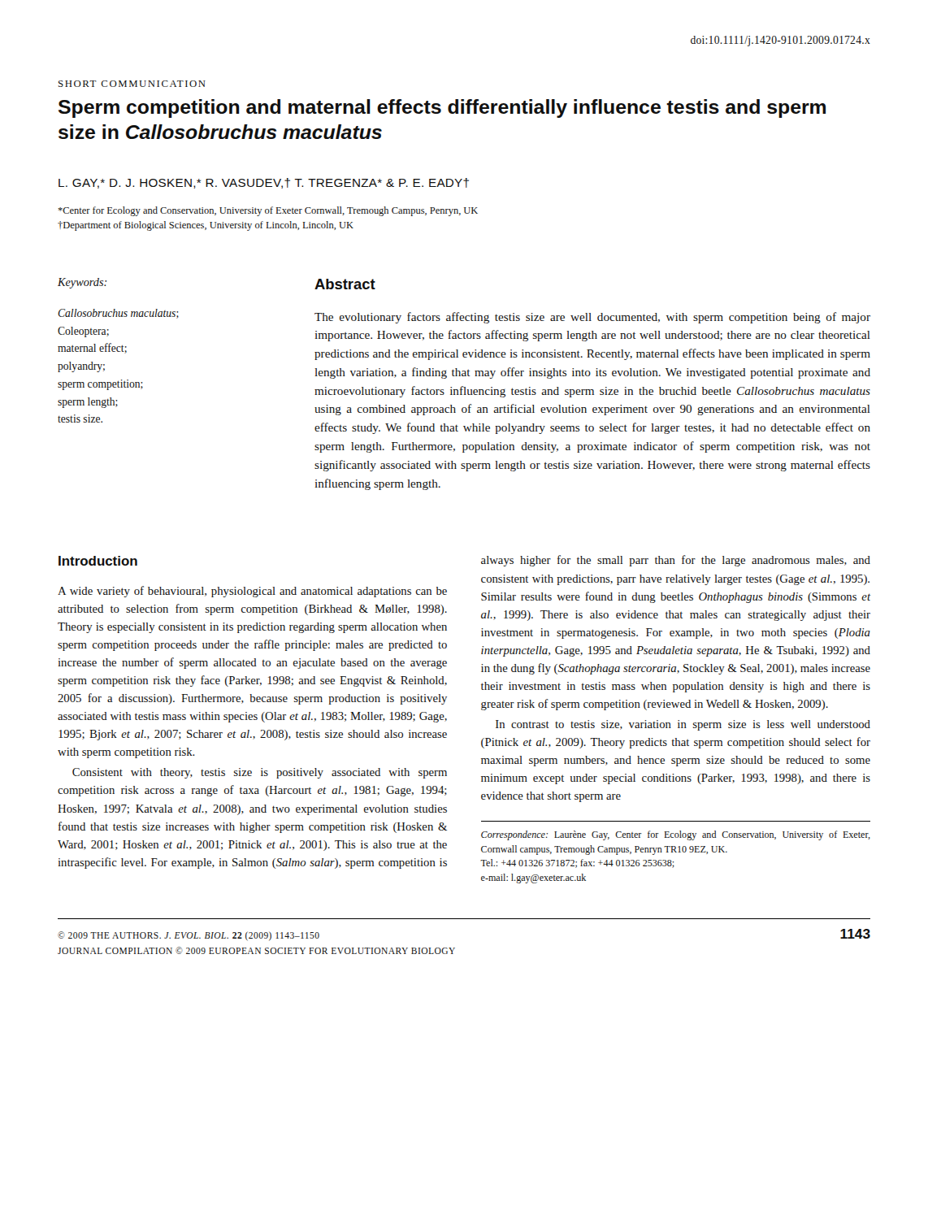doi:10.1111/j.1420-9101.2009.01724.x
Short communication
Sperm competition and maternal effects differentially influence testis and sperm size in Callosobruchus maculatus
L. GAY,* D. J. HOSKEN,* R. VASUDEV,† T. TREGENZA* & P. E. EADY†
*Center for Ecology and Conservation, University of Exeter Cornwall, Tremough Campus, Penryn, UK
†Department of Biological Sciences, University of Lincoln, Lincoln, UK
Keywords:
Callosobruchus maculatus;
Coleoptera;
maternal effect;
polyandry;
sperm competition;
sperm length;
testis size.
Abstract
The evolutionary factors affecting testis size are well documented, with sperm competition being of major importance. However, the factors affecting sperm length are not well understood; there are no clear theoretical predictions and the empirical evidence is inconsistent. Recently, maternal effects have been implicated in sperm length variation, a finding that may offer insights into its evolution. We investigated potential proximate and microevolutionary factors influencing testis and sperm size in the bruchid beetle Callosobruchus maculatus using a combined approach of an artificial evolution experiment over 90 generations and an environmental effects study. We found that while polyandry seems to select for larger testes, it had no detectable effect on sperm length. Furthermore, population density, a proximate indicator of sperm competition risk, was not significantly associated with sperm length or testis size variation. However, there were strong maternal effects influencing sperm length.
Introduction
A wide variety of behavioural, physiological and anatomical adaptations can be attributed to selection from sperm competition (Birkhead & Møller, 1998). Theory is especially consistent in its prediction regarding sperm allocation when sperm competition proceeds under the raffle principle: males are predicted to increase the number of sperm allocated to an ejaculate based on the average sperm competition risk they face (Parker, 1998; and see Engqvist & Reinhold, 2005 for a discussion). Furthermore, because sperm production is positively associated with testis mass within species (Olar et al., 1983; Moller, 1989; Gage, 1995; Bjork et al., 2007; Scharer et al., 2008), testis size should also increase with sperm competition risk.
Consistent with theory, testis size is positively associated with sperm competition risk across a range of taxa (Harcourt et al., 1981; Gage, 1994; Hosken, 1997; Katvala et al., 2008), and two experimental evolution studies found that testis size increases with higher sperm competition risk (Hosken & Ward, 2001; Hosken et al., 2001; Pitnick et al., 2001). This is also true at the intraspecific level. For example, in Salmon (Salmo salar), sperm competition is always higher for the small parr than for the large anadromous males, and consistent with predictions, parr have relatively larger testes (Gage et al., 1995). Similar results were found in dung beetles Onthophagus binodis (Simmons et al., 1999). There is also evidence that males can strategically adjust their investment in spermatogenesis. For example, in two moth species (Plodia interpunctella, Gage, 1995 and Pseudaletia separata, He & Tsubaki, 1992) and in the dung fly (Scathophaga stercoraria, Stockley & Seal, 2001), males increase their investment in testis mass when population density is high and there is greater risk of sperm competition (reviewed in Wedell & Hosken, 2009).
In contrast to testis size, variation in sperm size is less well understood (Pitnick et al., 2009). Theory predicts that sperm competition should select for maximal sperm numbers, and hence sperm size should be reduced to some minimum except under special conditions (Parker, 1993, 1998), and there is evidence that short sperm are
Correspondence: Laurène Gay, Center for Ecology and Conservation, University of Exeter, Cornwall campus, Tremough Campus, Penryn TR10 9EZ, UK.
Tel.: +44 01326 371872; fax: +44 01326 253638;
e-mail: l.gay@exeter.ac.uk
© 2009 THE AUTHORS. J. EVOL. BIOL. 22 (2009) 1143–1150
JOURNAL COMPILATION © 2009 EUROPEAN SOCIETY FOR EVOLUTIONARY BIOLOGY
1143